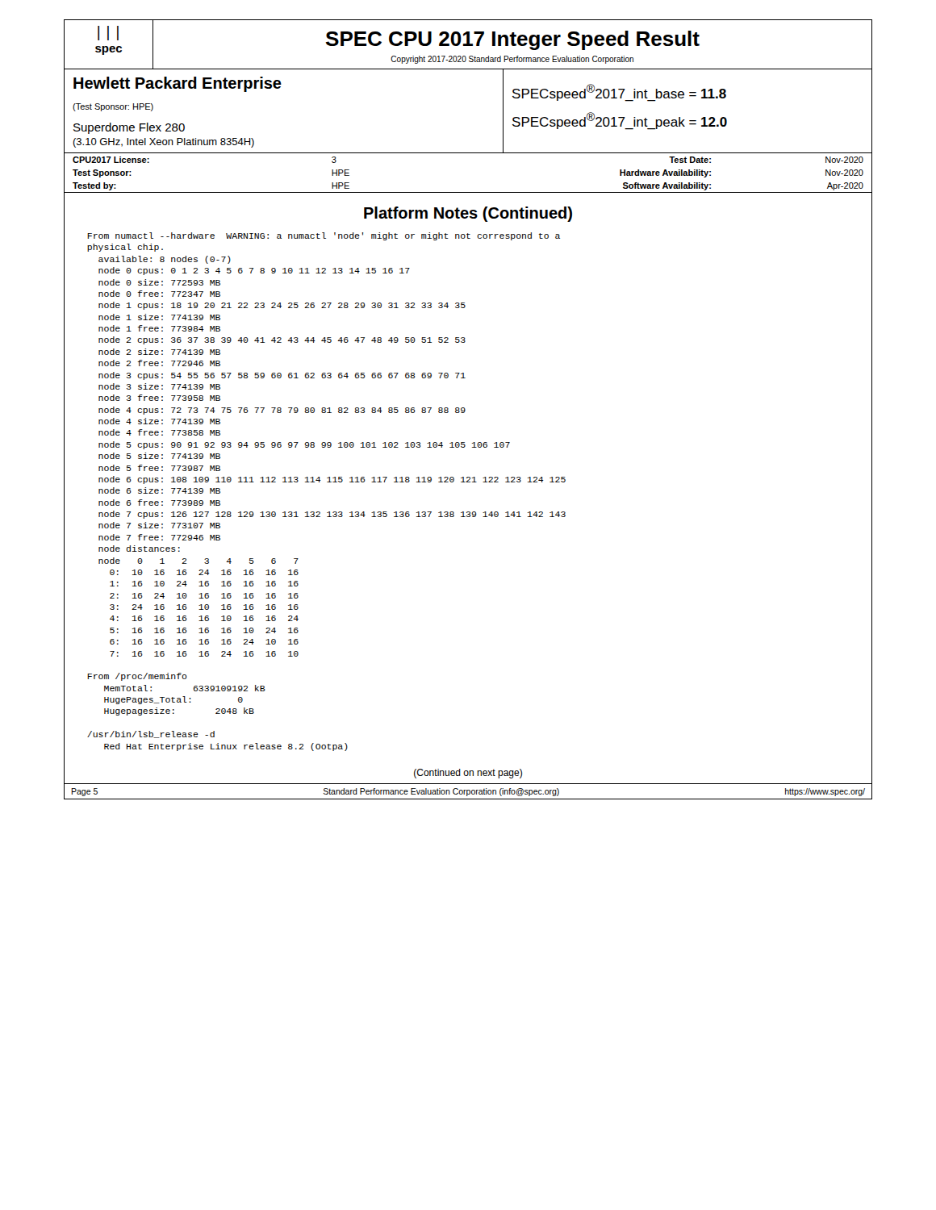|||
spec
SPEC CPU 2017 Integer Speed Result
Copyright 2017-2020 Standard Performance Evaluation Corporation
Hewlett Packard Enterprise
(Test Sponsor: HPE)
Superdome Flex 280
(3.10 GHz, Intel Xeon Platinum 8354H)
SPECspeed®2017_int_base = 11.8
SPECspeed®2017_int_peak = 12.0
| CPU2017 License: | 3 | Test Date: | Nov-2020 |
| Test Sponsor: | HPE | Hardware Availability: | Nov-2020 |
| Tested by: | HPE | Software Availability: | Apr-2020 |
Platform Notes (Continued)
  From numactl --hardware  WARNING: a numactl 'node' might or might not correspond to a
  physical chip.
    available: 8 nodes (0-7)
    node 0 cpus: 0 1 2 3 4 5 6 7 8 9 10 11 12 13 14 15 16 17
    node 0 size: 772593 MB
    node 0 free: 772347 MB
    node 1 cpus: 18 19 20 21 22 23 24 25 26 27 28 29 30 31 32 33 34 35
    node 1 size: 774139 MB
    node 1 free: 773984 MB
    node 2 cpus: 36 37 38 39 40 41 42 43 44 45 46 47 48 49 50 51 52 53
    node 2 size: 774139 MB
    node 2 free: 772946 MB
    node 3 cpus: 54 55 56 57 58 59 60 61 62 63 64 65 66 67 68 69 70 71
    node 3 size: 774139 MB
    node 3 free: 773958 MB
    node 4 cpus: 72 73 74 75 76 77 78 79 80 81 82 83 84 85 86 87 88 89
    node 4 size: 774139 MB
    node 4 free: 773858 MB
    node 5 cpus: 90 91 92 93 94 95 96 97 98 99 100 101 102 103 104 105 106 107
    node 5 size: 774139 MB
    node 5 free: 773987 MB
    node 6 cpus: 108 109 110 111 112 113 114 115 116 117 118 119 120 121 122 123 124 125
    node 6 size: 774139 MB
    node 6 free: 773989 MB
    node 7 cpus: 126 127 128 129 130 131 132 133 134 135 136 137 138 139 140 141 142 143
    node 7 size: 773107 MB
    node 7 free: 772946 MB
    node distances:
    node   0   1   2   3   4   5   6   7
      0:  10  16  16  24  16  16  16  16
      1:  16  10  24  16  16  16  16  16
      2:  16  24  10  16  16  16  16  16
      3:  24  16  16  10  16  16  16  16
      4:  16  16  16  16  10  16  16  24
      5:  16  16  16  16  16  10  24  16
      6:  16  16  16  16  16  24  10  16
      7:  16  16  16  16  24  16  16  10

  From /proc/meminfo
     MemTotal:       6339109192 kB
     HugePages_Total:        0
     Hugepagesize:       2048 kB

  /usr/bin/lsb_release -d
     Red Hat Enterprise Linux release 8.2 (Ootpa)
(Continued on next page)
Page 5
Standard Performance Evaluation Corporation (info@spec.org)
https://www.spec.org/